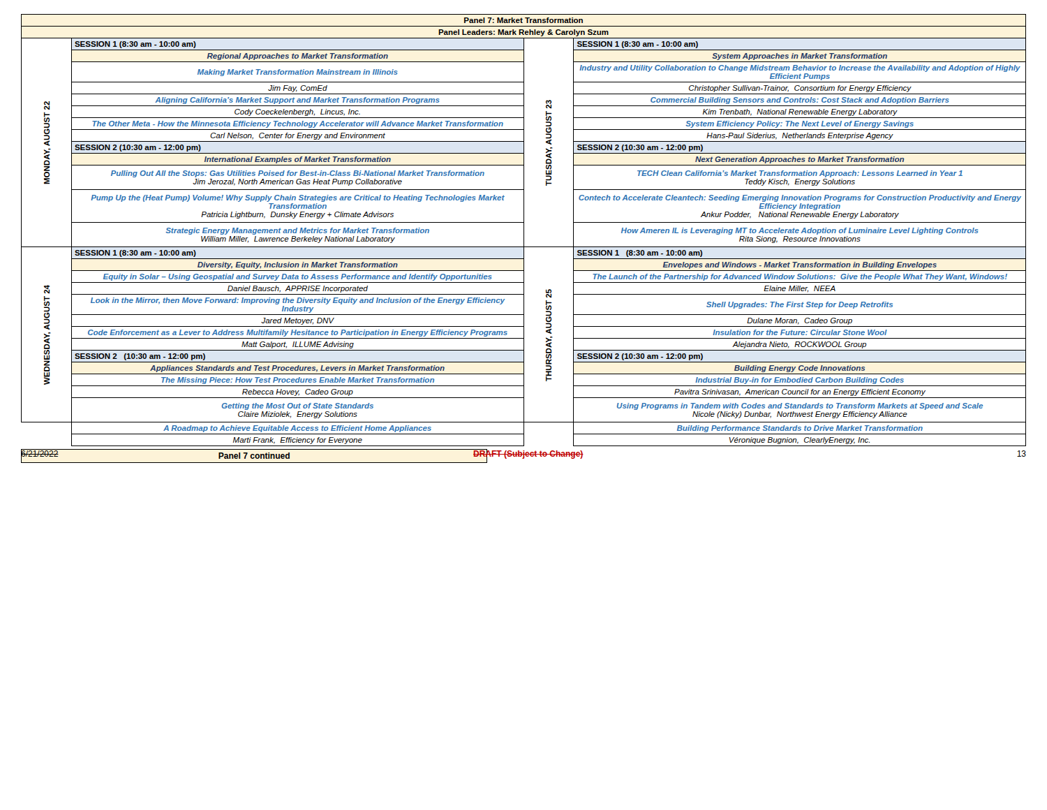| Panel 7: Market Transformation |
| Panel Leaders: Mark Rehley & Carolyn Szum |
| MONDAY, AUGUST 22 | SESSION 1 (8:30 am - 10:00 am) | TUESDAY, AUGUST 23 | SESSION 1 (8:30 am - 10:00 am) |
| Regional Approaches to Market Transformation | System Approaches in Market Transformation |
| Making Market Transformation Mainstream in Illinois | Industry and Utility Collaboration to Change Midstream Behavior to Increase the Availability and Adoption of Highly Efficient Pumps |
| Jim Fay, ComEd | Christopher Sullivan-Trainor, Consortium for Energy Efficiency |
| Aligning California’s Market Support and Market Transformation Programs | Commercial Building Sensors and Controls: Cost Stack and Adoption Barriers |
| Cody Coeckelenbergh, Lincus, Inc. | Kim Trenbath, National Renewable Energy Laboratory |
| The Other Meta - How the Minnesota Efficiency Technology Accelerator will Advance Market Transformation | System Efficiency Policy: The Next Level of Energy Savings |
| Carl Nelson, Center for Energy and Environment | Hans-Paul Siderius, Netherlands Enterprise Agency |
| SESSION 2 (10:30 am - 12:00 pm) | SESSION 2 (10:30 am - 12:00 pm) |
| International Examples of Market Transformation | Next Generation Approaches to Market Transformation |
| Pulling Out All the Stops: Gas Utilities Poised for Best-in-Class Bi-National Market Transformation Jim Jerozal, North American Gas Heat Pump Collaborative | TECH Clean California’s Market Transformation Approach: Lessons Learned in Year 1 Teddy Kisch, Energy Solutions |
| Pump Up the (Heat Pump) Volume! Why Supply Chain Strategies are Critical to Heating Technologies Market Transformation Patricia Lightburn, Dunsky Energy + Climate Advisors | Contech to Accelerate Cleantech: Seeding Emerging Innovation Programs for Construction Productivity and Energy Efficiency Integration Ankur Podder, National Renewable Energy Laboratory |
| Strategic Energy Management and Metrics for Market Transformation William Miller, Lawrence Berkeley National Laboratory | How Ameren IL is Leveraging MT to Accelerate Adoption of Luminaire Level Lighting Controls Rita Siong, Resource Innovations |
| WEDNESDAY, AUGUST 24 | SESSION 1 (8:30 am - 10:00 am) | THURSDAY, AUGUST 25 | SESSION 1 (8:30 am - 10:00 am) |
| Diversity, Equity, Inclusion in Market Transformation | Envelopes and Windows - Market Transformation in Building Envelopes |
| Equity in Solar – Using Geospatial and Survey Data to Assess Performance and Identify Opportunities | The Launch of the Partnership for Advanced Window Solutions: Give the People What They Want, Windows! |
| Daniel Bausch, APPRISE Incorporated | Elaine Miller, NEEA |
| Look in the Mirror, then Move Forward: Improving the Diversity Equity and Inclusion of the Energy Efficiency Industry | Shell Upgrades: The First Step for Deep Retrofits |
| Jared Metoyer, DNV | Dulane Moran, Cadeo Group |
| Code Enforcement as a Lever to Address Multifamily Hesitance to Participation in Energy Efficiency Programs | Insulation for the Future: Circular Stone Wool |
| Matt Galport, ILLUME Advising | Alejandra Nieto, ROCKWOOL Group |
| SESSION 2 (10:30 am - 12:00 pm) | SESSION 2 (10:30 am - 12:00 pm) |
| Appliances Standards and Test Procedures, Levers in Market Transformation | Building Energy Code Innovations |
| The Missing Piece: How Test Procedures Enable Market Transformation | Industrial Buy-in for Embodied Carbon Building Codes |
| Rebecca Hovey, Cadeo Group | Pavitra Srinivasan, American Council for an Energy Efficient Economy |
| Getting the Most Out of State Standards Claire Miziolek, Energy Solutions | Using Programs in Tandem with Codes and Standards to Transform Markets at Speed and Scale Nicole (Nicky) Dunbar, Northwest Energy Efficiency Alliance |
| | A Roadmap to Achieve Equitable Access to Efficient Home Appliances | | Building Performance Standards to Drive Market Transformation |
| | Marti Frank, Efficiency for Everyone | | Véronique Bugnion, ClearlyEnergy, Inc. |
6/21/2022 DRAFT (Subject to Change) 13
Panel 7 continued